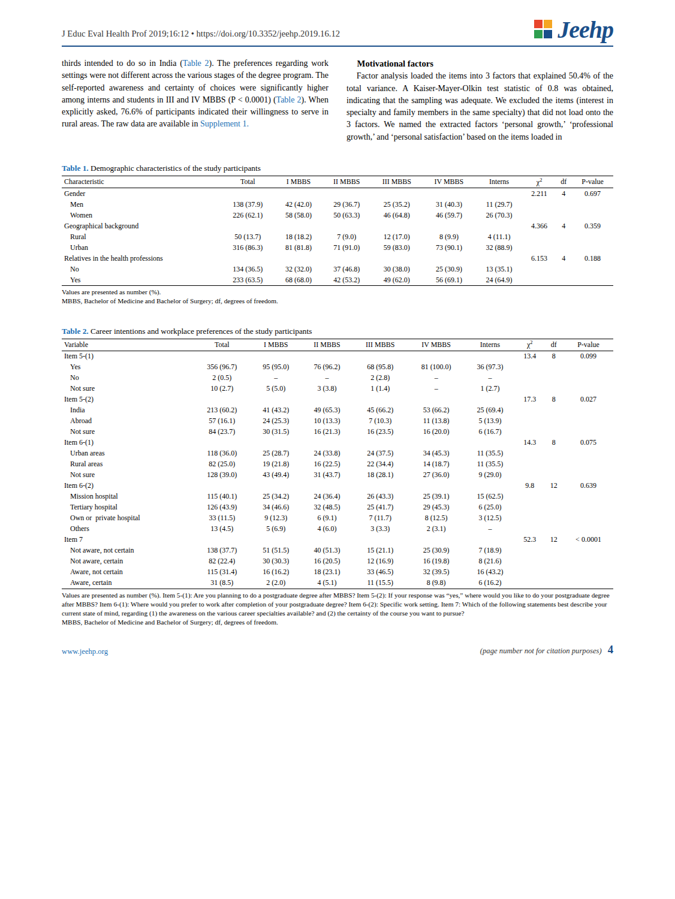J Educ Eval Health Prof 2019;16:12 • https://doi.org/10.3352/jeehp.2019.16.12
Jeehp
thirds intended to do so in India (Table 2). The preferences regarding work settings were not different across the various stages of the degree program. The self-reported awareness and certainty of choices were significantly higher among interns and students in III and IV MBBS (P < 0.0001) (Table 2). When explicitly asked, 76.6% of participants indicated their willingness to serve in rural areas. The raw data are available in Supplement 1.
Motivational factors
Factor analysis loaded the items into 3 factors that explained 50.4% of the total variance. A Kaiser-Mayer-Olkin test statistic of 0.8 was obtained, indicating that the sampling was adequate. We excluded the items (interest in specialty and family members in the same specialty) that did not load onto the 3 factors. We named the extracted factors ‘personal growth,’ ‘professional growth,’ and ‘personal satisfaction’ based on the items loaded in
Table 1. Demographic characteristics of the study participants
| Characteristic | Total | I MBBS | II MBBS | III MBBS | IV MBBS | Interns | χ 2 | df | P-value |
| --- | --- | --- | --- | --- | --- | --- | --- | --- | --- |
| Gender | | | | | | | 2.211 | 4 | 0.697 |
| Men | 138 (37.9) | 42 (42.0) | 29 (36.7) | 25 (35.2) | 31 (40.3) | 11 (29.7) | | | |
| Women | 226 (62.1) | 58 (58.0) | 50 (63.3) | 46 (64.8) | 46 (59.7) | 26 (70.3) | | | |
| Geographical background | | | | | | | 4.366 | 4 | 0.359 |
| Rural | 50 (13.7) | 18 (18.2) | 7 (9.0) | 12 (17.0) | 8 (9.9) | 4 (11.1) | | | |
| Urban | 316 (86.3) | 81 (81.8) | 71 (91.0) | 59 (83.0) | 73 (90.1) | 32 (88.9) | | | |
| Relatives in the health professions | | | | | | | 6.153 | 4 | 0.188 |
| No | 134 (36.5) | 32 (32.0) | 37 (46.8) | 30 (38.0) | 25 (30.9) | 13 (35.1) | | | |
| Yes | 233 (63.5) | 68 (68.0) | 42 (53.2) | 49 (62.0) | 56 (69.1) | 24 (64.9) | | | |
Values are presented as number (%).
MBBS, Bachelor of Medicine and Bachelor of Surgery; df, degrees of freedom.
Table 2. Career intentions and workplace preferences of the study participants
| Variable | Total | I MBBS | II MBBS | III MBBS | IV MBBS | Interns | χ 2 | df | P-value |
| --- | --- | --- | --- | --- | --- | --- | --- | --- | --- |
| Item 5-(1) | | | | | | | 13.4 | 8 | 0.099 |
| Yes | 356 (96.7) | 95 (95.0) | 76 (96.2) | 68 (95.8) | 81 (100.0) | 36 (97.3) | | | |
| No | 2 (0.5) | – | – | 2 (2.8) | – | – | | | |
| Not sure | 10 (2.7) | 5 (5.0) | 3 (3.8) | 1 (1.4) | – | 1 (2.7) | | | |
| Item 5-(2) | | | | | | | 17.3 | 8 | 0.027 |
| India | 213 (60.2) | 41 (43.2) | 49 (65.3) | 45 (66.2) | 53 (66.2) | 25 (69.4) | | | |
| Abroad | 57 (16.1) | 24 (25.3) | 10 (13.3) | 7 (10.3) | 11 (13.8) | 5 (13.9) | | | |
| Not sure | 84 (23.7) | 30 (31.5) | 16 (21.3) | 16 (23.5) | 16 (20.0) | 6 (16.7) | | | |
| Item 6-(1) | | | | | | | 14.3 | 8 | 0.075 |
| Urban areas | 118 (36.0) | 25 (28.7) | 24 (33.8) | 24 (37.5) | 34 (45.3) | 11 (35.5) | | | |
| Rural areas | 82 (25.0) | 19 (21.8) | 16 (22.5) | 22 (34.4) | 14 (18.7) | 11 (35.5) | | | |
| Not sure | 128 (39.0) | 43 (49.4) | 31 (43.7) | 18 (28.1) | 27 (36.0) | 9 (29.0) | | | |
| Item 6-(2) | | | | | | | 9.8 | 12 | 0.639 |
| Mission hospital | 115 (40.1) | 25 (34.2) | 24 (36.4) | 26 (43.3) | 25 (39.1) | 15 (62.5) | | | |
| Tertiary hospital | 126 (43.9) | 34 (46.6) | 32 (48.5) | 25 (41.7) | 29 (45.3) | 6 (25.0) | | | |
| Own or private hospital | 33 (11.5) | 9 (12.3) | 6 (9.1) | 7 (11.7) | 8 (12.5) | 3 (12.5) | | | |
| Others | 13 (4.5) | 5 (6.9) | 4 (6.0) | 3 (3.3) | 2 (3.1) | – | | | |
| Item 7 | | | | | | | 52.3 | 12 | < 0.0001 |
| Not aware, not certain | 138 (37.7) | 51 (51.5) | 40 (51.3) | 15 (21.1) | 25 (30.9) | 7 (18.9) | | | |
| Not aware, certain | 82 (22.4) | 30 (30.3) | 16 (20.5) | 12 (16.9) | 16 (19.8) | 8 (21.6) | | | |
| Aware, not certain | 115 (31.4) | 16 (16.2) | 18 (23.1) | 33 (46.5) | 32 (39.5) | 16 (43.2) | | | |
| Aware, certain | 31 (8.5) | 2 (2.0) | 4 (5.1) | 11 (15.5) | 8 (9.8) | 6 (16.2) | | | |
Values are presented as number (%). Item 5-(1): Are you planning to do a postgraduate degree after MBBS? Item 5-(2): If your response was “yes,” where would you like to do your postgraduate degree after MBBS? Item 6-(1): Where would you prefer to work after completion of your postgraduate degree? Item 6-(2): Specific work setting. Item 7: Which of the following statements best describe your current state of mind, regarding (1) the awareness on the various career specialties available? and (2) the certainty of the course you want to pursue?
MBBS, Bachelor of Medicine and Bachelor of Surgery; df, degrees of freedom.
www.jeehp.org
(page number not for citation purposes)4